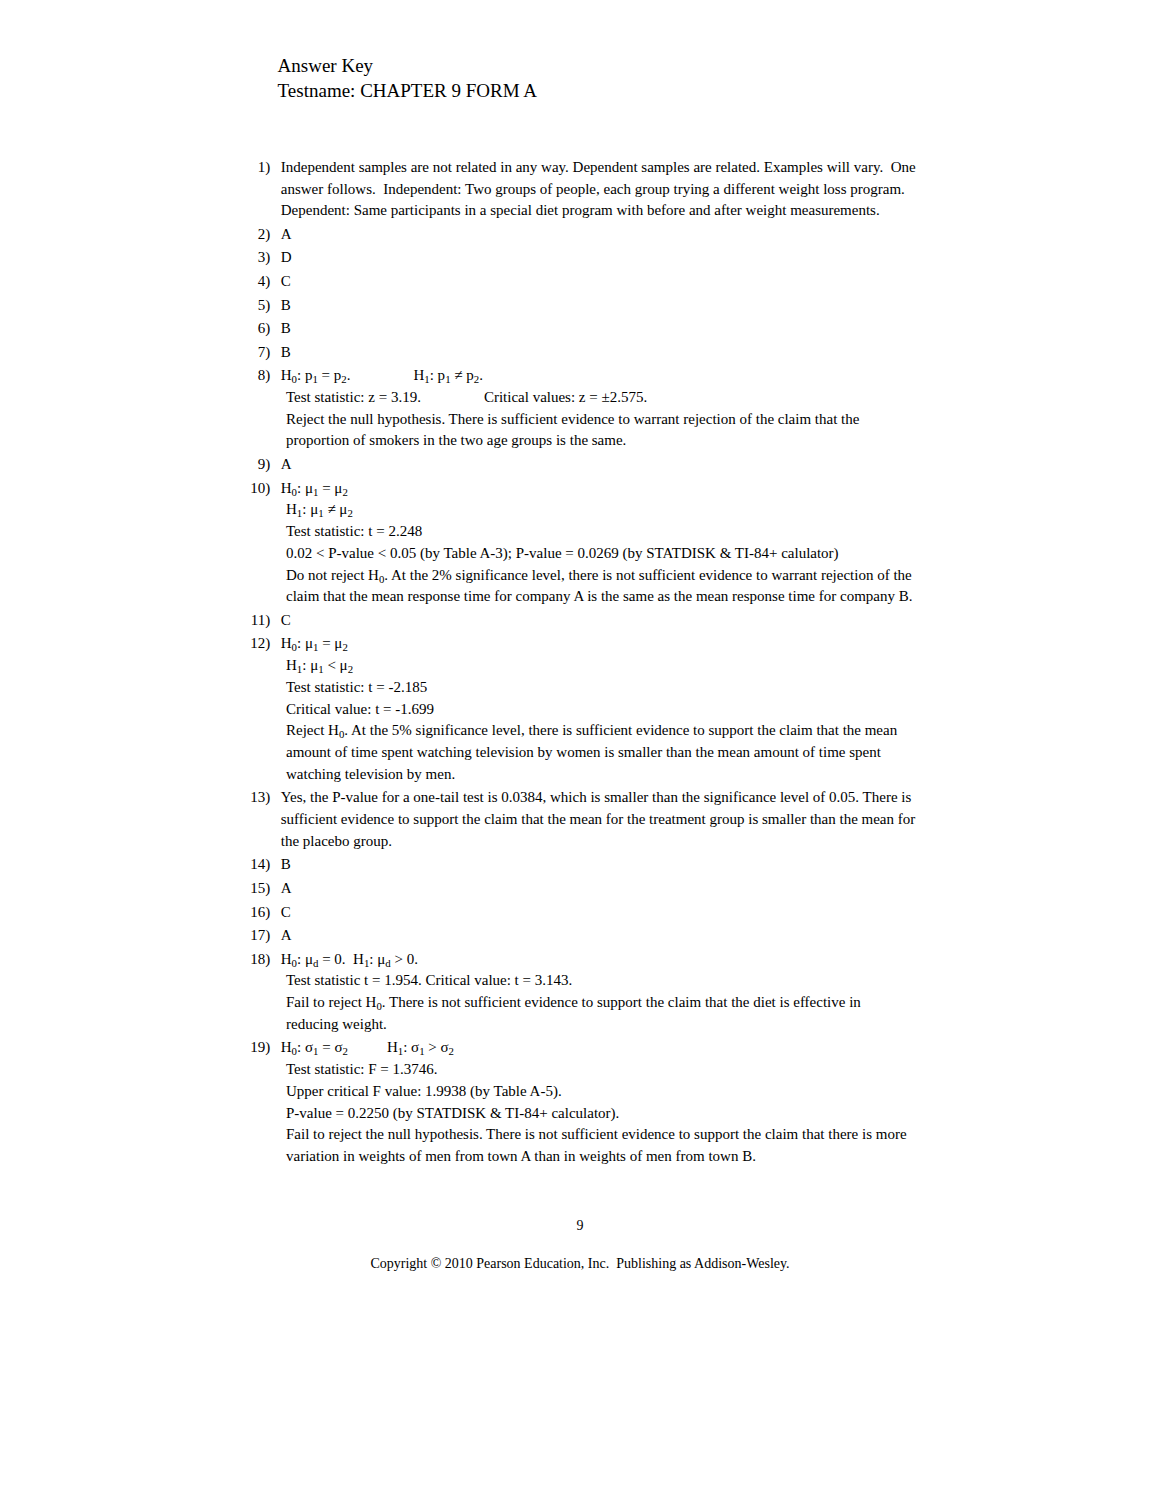Answer Key
Testname: CHAPTER 9 FORM A
1) Independent samples are not related in any way. Dependent samples are related. Examples will vary. One answer follows. Independent: Two groups of people, each group trying a different weight loss program. Dependent: Same participants in a special diet program with before and after weight measurements.
2) A
3) D
4) C
5) B
6) B
7) B
8) H0: p1 = p2. H1: p1 ≠ p2. Test statistic: z = 3.19. Critical values: z = ±2.575. Reject the null hypothesis. There is sufficient evidence to warrant rejection of the claim that the proportion of smokers in the two age groups is the same.
9) A
10) H0: μ1 = μ2 H1: μ1 ≠ μ2 Test statistic: t = 2.248 0.02 < P‑value < 0.05 (by Table A‑3); P‑value = 0.0269 (by STATDISK & TI‑84+ calulator) Do not reject H0. At the 2% significance level, there is not sufficient evidence to warrant rejection of the claim that the mean response time for company A is the same as the mean response time for company B.
11) C
12) H0: μ1 = μ2 H1: μ1 < μ2 Test statistic: t = ‑2.185 Critical value: t = ‑1.699 Reject H0. At the 5% significance level, there is sufficient evidence to support the claim that the mean amount of time spent watching television by women is smaller than the mean amount of time spent watching television by men.
13) Yes, the P‑value for a one‑tail test is 0.0384, which is smaller than the significance level of 0.05. There is sufficient evidence to support the claim that the mean for the treatment group is smaller than the mean for the placebo group.
14) B
15) A
16) C
17) A
18) H0: μd = 0. H1: μd > 0. Test statistic t = 1.954. Critical value: t = 3.143. Fail to reject H0. There is not sufficient evidence to support the claim that the diet is effective in reducing weight.
19) H0: σ1 = σ2 H1: σ1 > σ2 Test statistic: F = 1.3746. Upper critical F value: 1.9938 (by Table A‑5). P‑value = 0.2250 (by STATDISK & TI‑84+ calculator). Fail to reject the null hypothesis. There is not sufficient evidence to support the claim that there is more variation in weights of men from town A than in weights of men from town B.
9
Copyright © 2010 Pearson Education, Inc. Publishing as Addison-Wesley.